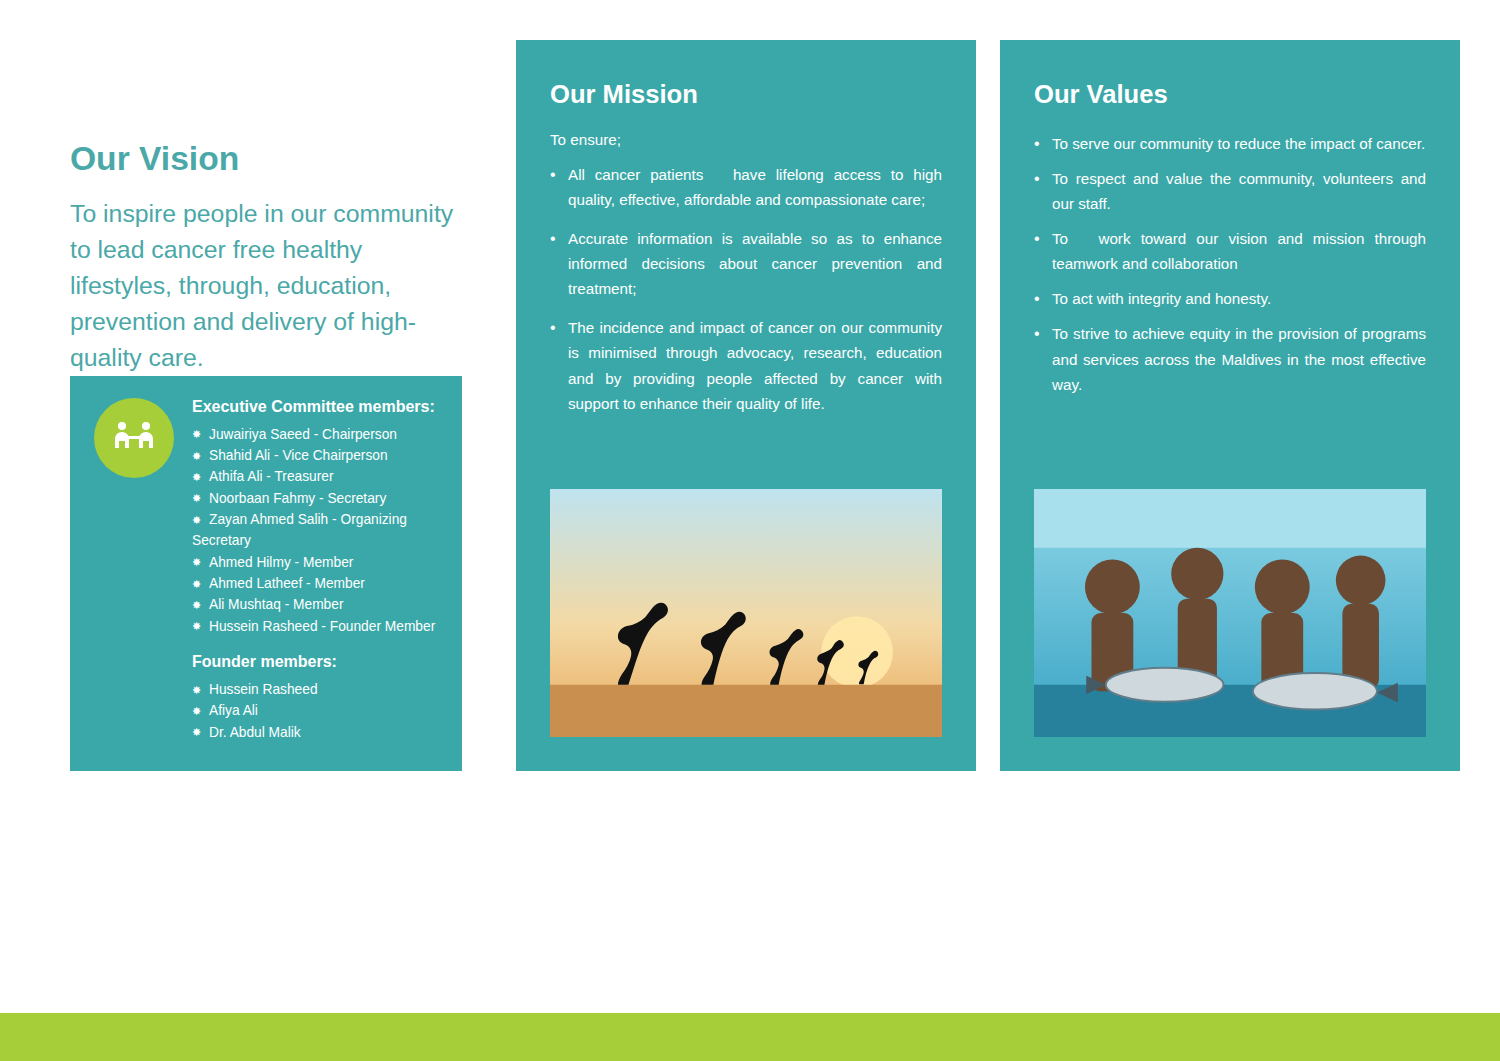Our Vision
To inspire people in our community to lead cancer free healthy lifestyles, through, education, prevention and delivery of high-quality care.
Executive Committee members:
Juwairiya Saeed - Chairperson
Shahid Ali - Vice Chairperson
Athifa Ali - Treasurer
Noorbaan Fahmy - Secretary
Zayan Ahmed Salih - Organizing Secretary
Ahmed Hilmy - Member
Ahmed Latheef - Member
Ali Mushtaq - Member
Hussein Rasheed - Founder Member
Founder members:
Hussein Rasheed
Afiya Ali
Dr. Abdul Malik
Our Mission
To ensure;
All cancer patients have lifelong access to high quality, effective, affordable and compassionate care;
Accurate information is available so as to enhance informed decisions about cancer prevention and treatment;
The incidence and impact of cancer on our community is minimised through advocacy, research, education and by providing people affected by cancer with support to enhance their quality of life.
Our Values
To serve our community to reduce the impact of cancer.
To respect and value the community, volunteers and our staff.
To work toward our vision and mission through teamwork and collaboration
To act with integrity and honesty.
To strive to achieve equity in the provision of programs and services across the Maldives in the most effective way.